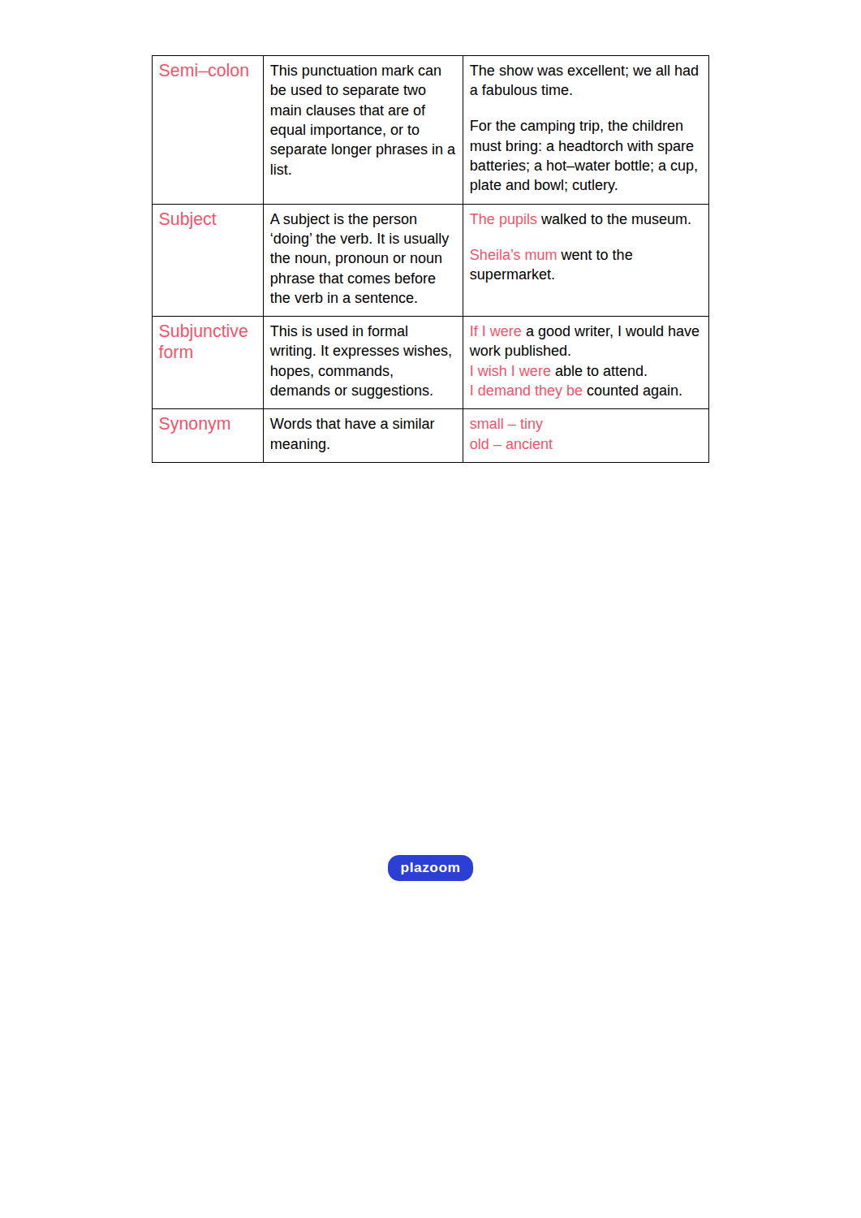| Semi–colon | This punctuation mark can be used to separate two main clauses that are of equal importance, or to separate longer phrases in a list. | The show was excellent; we all had a fabulous time. For the camping trip, the children must bring: a headtorch with spare batteries; a hot–water bottle; a cup, plate and bowl; cutlery. |
| Subject | A subject is the person ‘doing’ the verb. It is usually the noun, pronoun or noun phrase that comes before the verb in a sentence. | The pupils walked to the museum. Sheila’s mum went to the supermarket. |
| Subjunctive form | This is used in formal writing. It expresses wishes, hopes, commands, demands or suggestions. | If I were a good writer, I would have work published. I wish I were able to attend. I demand they be counted again. |
| Synonym | Words that have a similar meaning. | small – tiny old – ancient |
plazoom